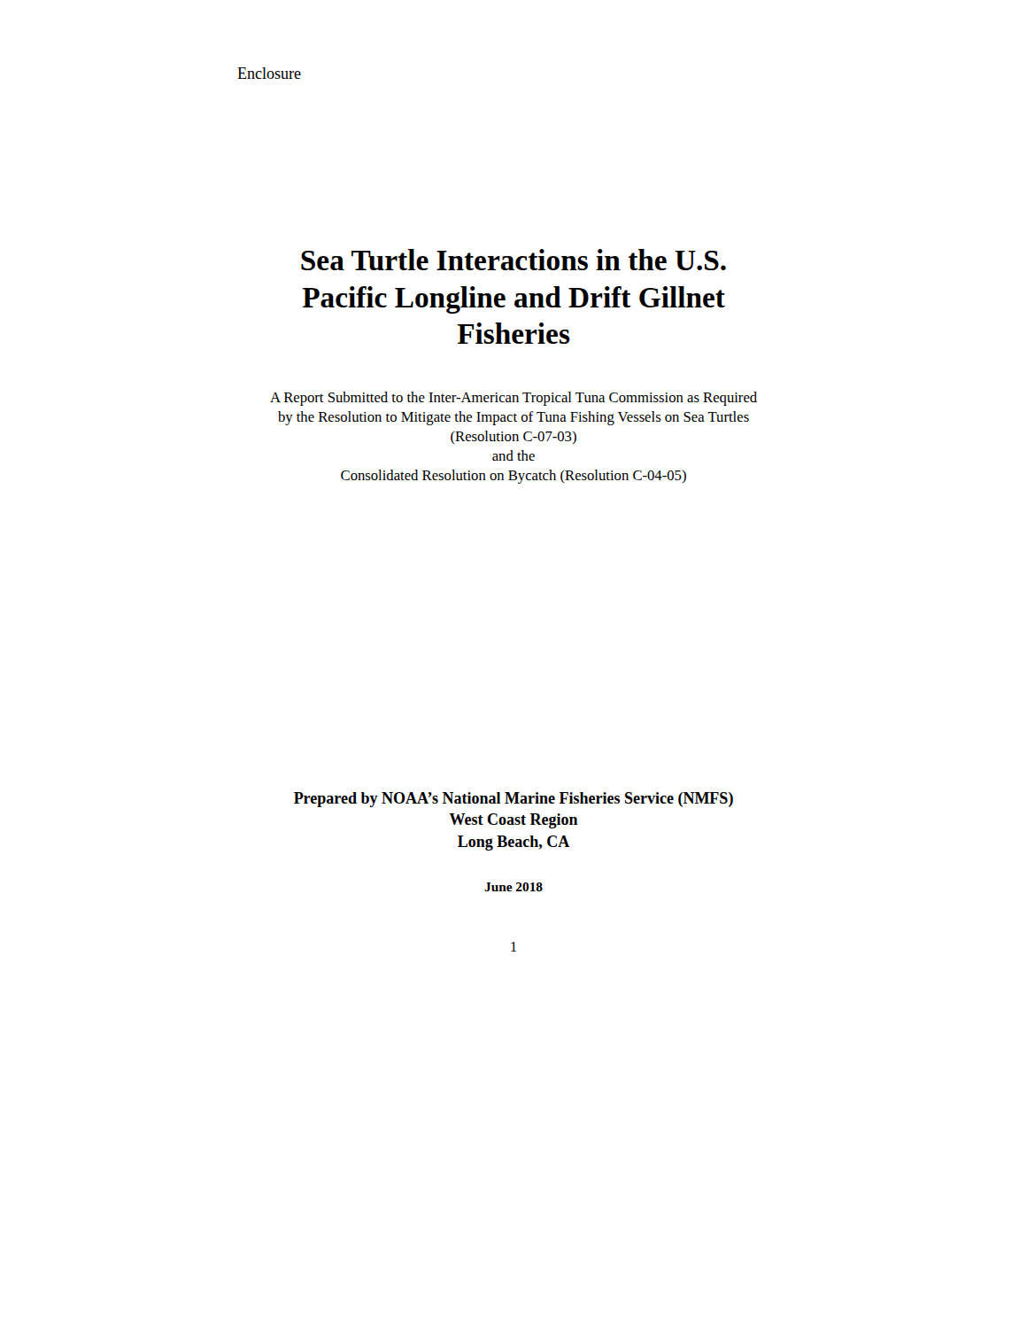Enclosure
Sea Turtle Interactions in the U.S. Pacific Longline and Drift Gillnet Fisheries
A Report Submitted to the Inter-American Tropical Tuna Commission as Required
by the Resolution to Mitigate the Impact of Tuna Fishing Vessels on Sea Turtles
(Resolution C-07-03)
and the
Consolidated Resolution on Bycatch (Resolution C-04-05)
Prepared by NOAA’s National Marine Fisheries Service (NMFS)
West Coast Region
Long Beach, CA
June 2018
1